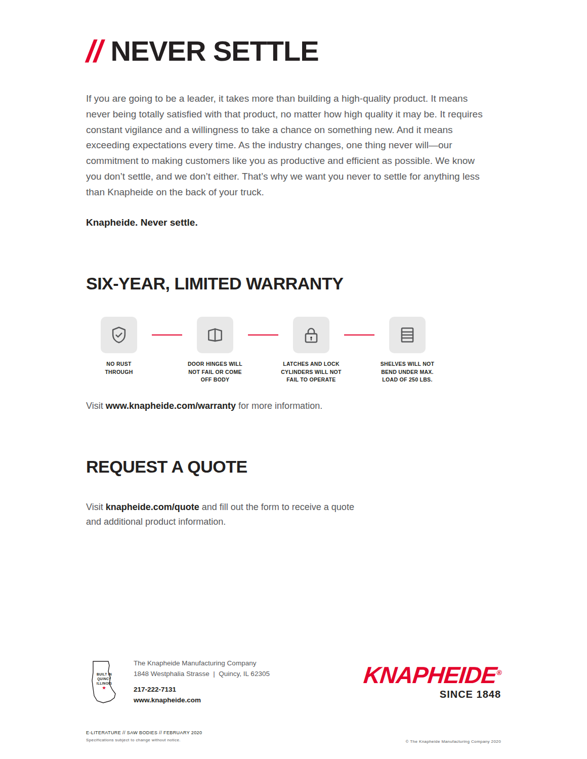//
NEVER SETTLE
If you are going to be a leader, it takes more than building a high-quality product. It means never being totally satisfied with that product, no matter how high quality it may be. It requires constant vigilance and a willingness to take a chance on something new. And it means exceeding expectations every time. As the industry changes, one thing never will—our commitment to making customers like you as productive and efficient as possible. We know you don’t settle, and we don’t either. That’s why we want you never to settle for anything less than Knapheide on the back of your truck.
Knapheide. Never settle.
SIX-YEAR, LIMITED WARRANTY
No Rust
Through
Door Hinges Will
Not Fail or Come
Off Body
Latches and Lock
Cylinders Will Not
Fail to Operate
Shelves Will Not
Bend Under Max.
Load of 250 lbs.
Visit www.knapheide.com/warranty for more information.
REQUEST A QUOTE
Visit knapheide.com/quote and fill out the form to receive a quote
and additional product information.
BUILT IN
QUINCY
ILLINOIS
★
The Knapheide Manufacturing Company
1848 Westphalia Strasse | Quincy, IL 62305 217-222-7131
www.knapheide.com
KNAPHEIDE®
SINCE 1848
E-LITERATURE // SAW BODIES // FEBRUARY 2020
Specifications subject to change without notice.
© The Knapheide Manufacturing Company 2020